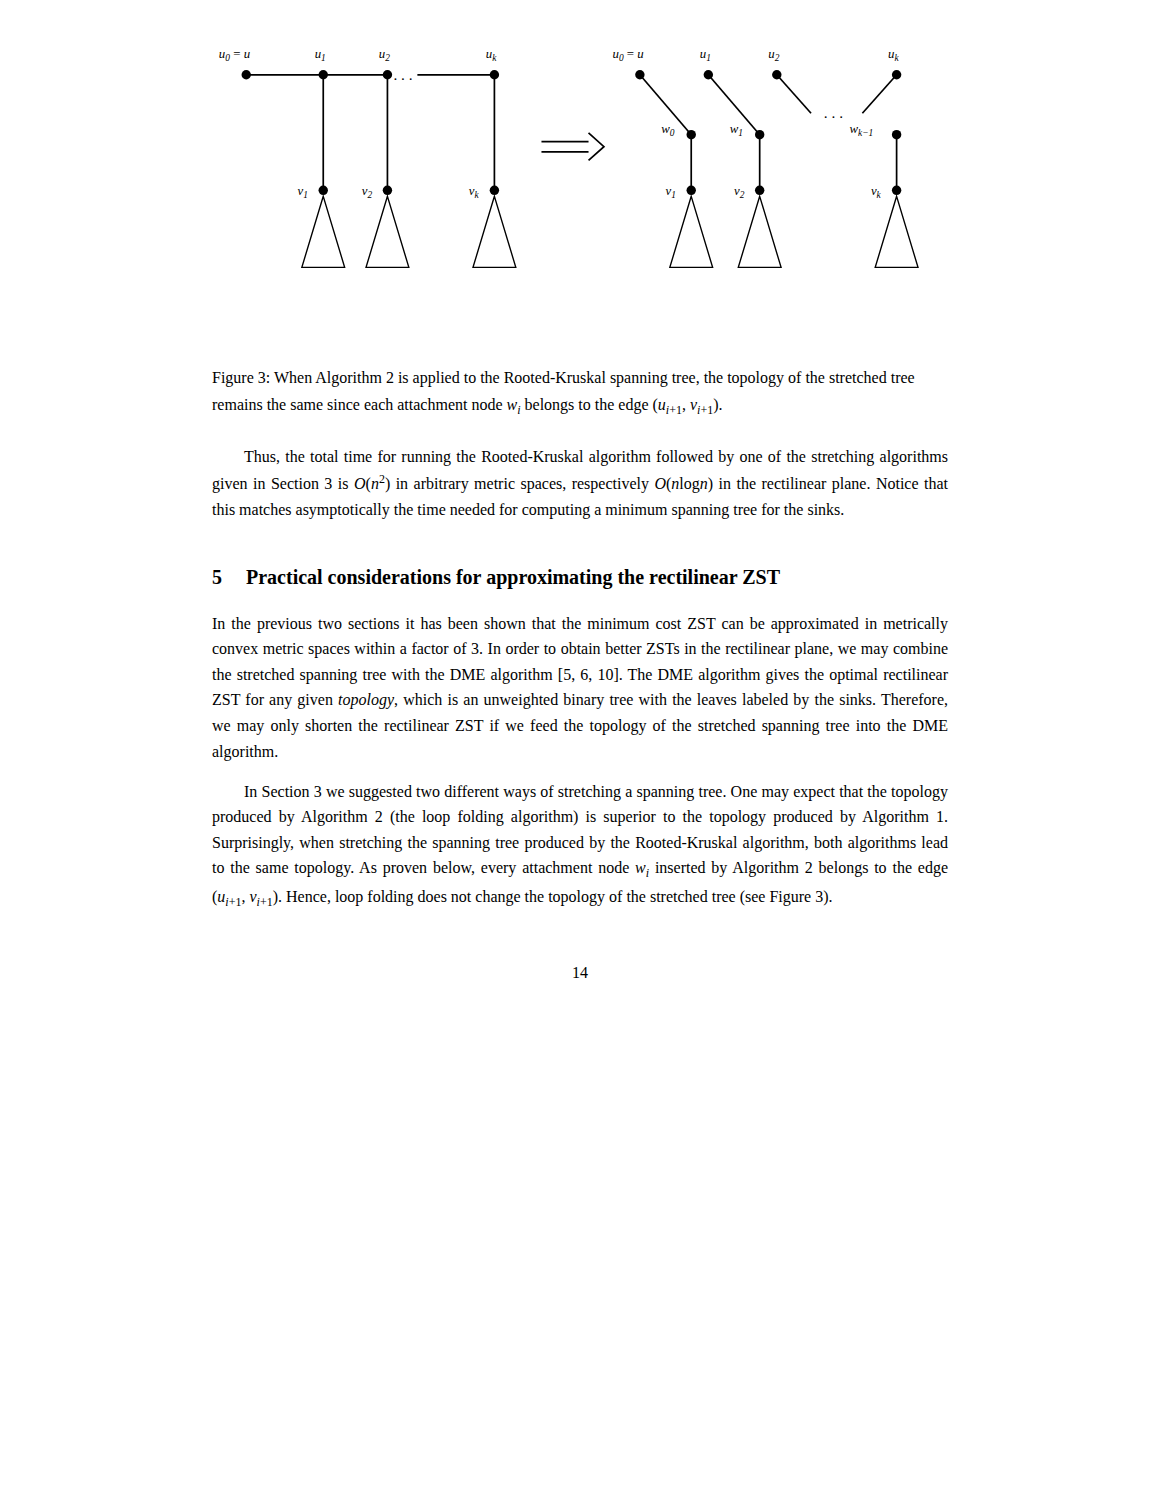. . . u0 = u u1 u2 uk v1 v2 vk . . . u0 = u u1 u2 uk w0 w1 wk−1 v1 v2 vk
Figure 3: When Algorithm 2 is applied to the Rooted-Kruskal spanning tree, the topology of the stretched tree remains the same since each attachment node wi belongs to the edge (ui+1, vi+1).
Thus, the total time for running the Rooted-Kruskal algorithm followed by one of the stretching algorithms given in Section 3 is O(n2) in arbitrary metric spaces, respectively O(nlogn) in the rectilinear plane. Notice that this matches asymptotically the time needed for computing a minimum spanning tree for the sinks.
5 Practical considerations for approximating the rectilinear ZST
In the previous two sections it has been shown that the minimum cost ZST can be approximated in metrically convex metric spaces within a factor of 3. In order to obtain better ZSTs in the rectilinear plane, we may combine the stretched spanning tree with the DME algorithm [5, 6, 10]. The DME algorithm gives the optimal rectilinear ZST for any given topology, which is an unweighted binary tree with the leaves labeled by the sinks. Therefore, we may only shorten the rectilinear ZST if we feed the topology of the stretched spanning tree into the DME algorithm.
In Section 3 we suggested two different ways of stretching a spanning tree. One may expect that the topology produced by Algorithm 2 (the loop folding algorithm) is superior to the topology produced by Algorithm 1. Surprisingly, when stretching the spanning tree produced by the Rooted-Kruskal algorithm, both algorithms lead to the same topology. As proven below, every attachment node wi inserted by Algorithm 2 belongs to the edge (ui+1, vi+1). Hence, loop folding does not change the topology of the stretched tree (see Figure 3).
14